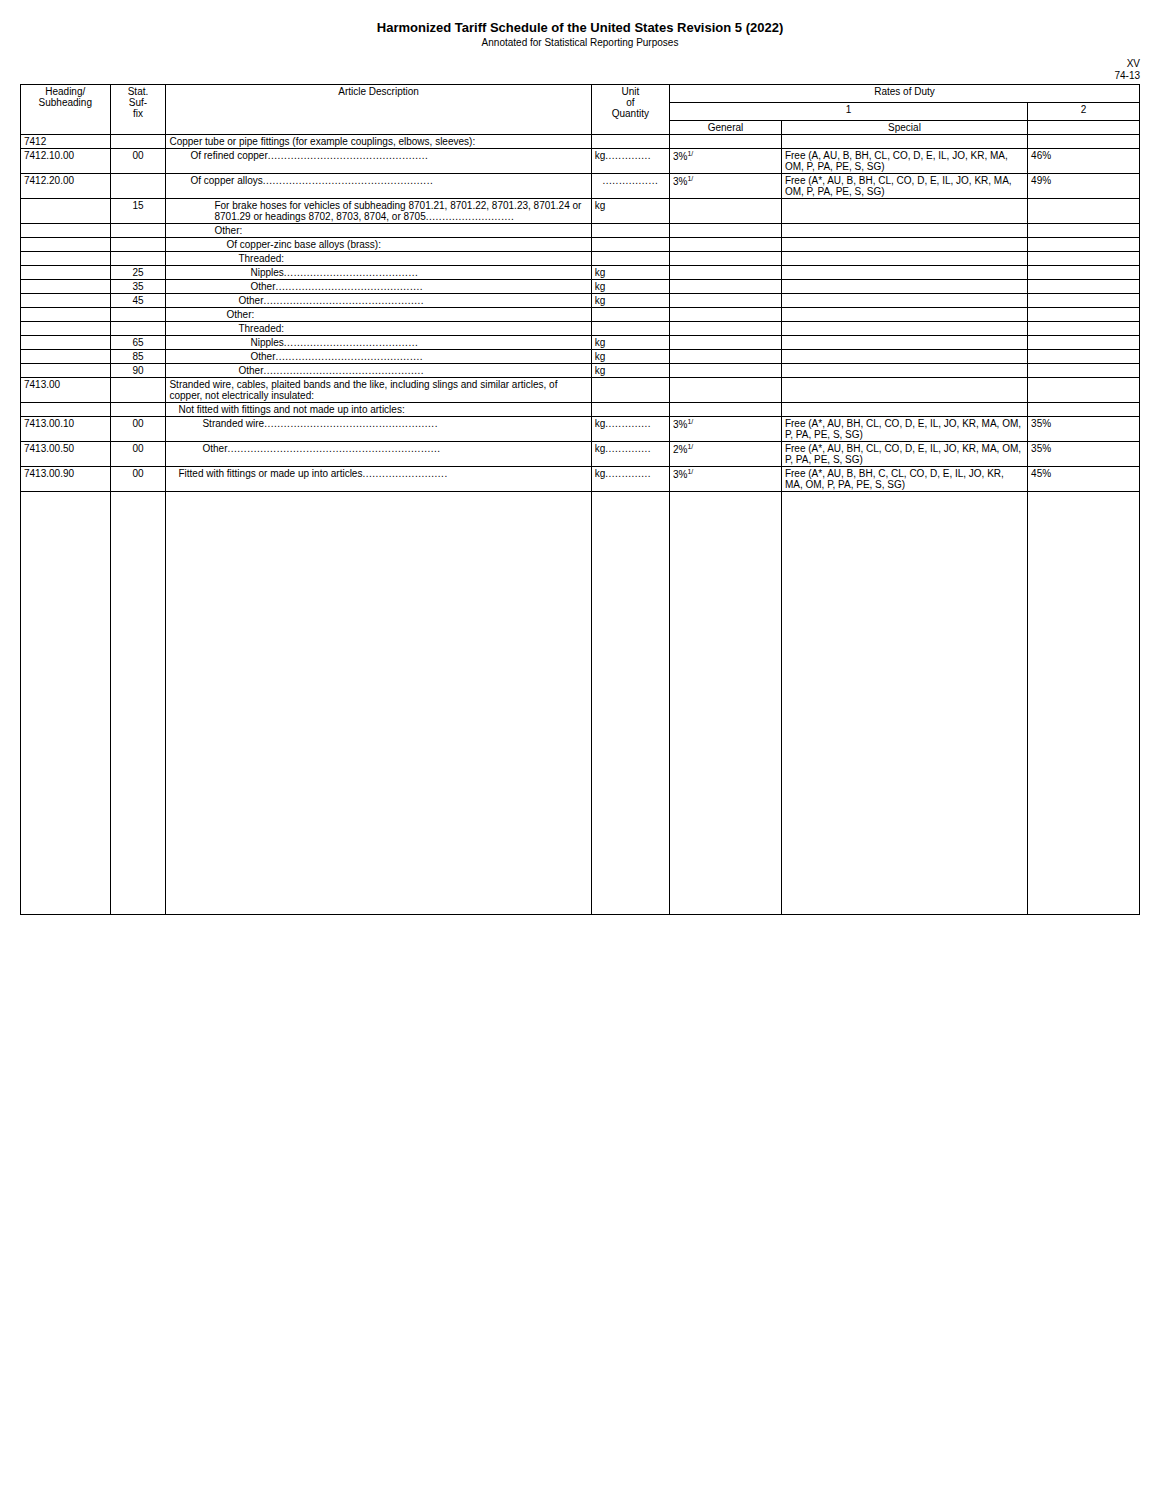Harmonized Tariff Schedule of the United States Revision 5 (2022)
Annotated for Statistical Reporting Purposes
XV
74-13
| Heading/ Subheading | Stat. Suf- fix | Article Description | Unit of Quantity | Rates of Duty |
| --- | --- | --- | --- | --- |
| 1 | 2 |
| | | | | General | Special | |
| 7412 | | Copper tube or pipe fittings (for example couplings, elbows, sleeves): | | | | |
| 7412.10.00 | 00 | Of refined copper ................................................. | kg .............. | 3% 1/ | Free (A, AU, B, BH, CL, CO, D, E, IL, JO, KR, MA, OM, P, PA, PE, S, SG) | 46% |
| 7412.20.00 | | Of copper alloys .................................................... | ................. | 3% 1/ | Free (A*, AU, B, BH, CL, CO, D, E, IL, JO, KR, MA, OM, P, PA, PE, S, SG) | 49% |
| | 15 | For brake hoses for vehicles of subheading 8701.21, 8701.22, 8701.23, 8701.24 or 8701.29 or headings 8702, 8703, 8704, or 8705 ........................... | kg | | | |
| | | Other: | | | | |
| | | Of copper-zinc base alloys (brass): | | | | |
| | | Threaded: | | | | |
| | 25 | Nipples ......................................... | kg | | | |
| | 35 | Other ............................................. | kg | | | |
| | 45 | Other ................................................. | kg | | | |
| | | Other: | | | | |
| | | Threaded: | | | | |
| | 65 | Nipples ......................................... | kg | | | |
| | 85 | Other ............................................. | kg | | | |
| | 90 | Other ................................................. | kg | | | |
| 7413.00 | | Stranded wire, cables, plaited bands and the like, including slings and similar articles, of copper, not electrically insulated: | | | | |
| | | Not fitted with fittings and not made up into articles: | | | | |
| 7413.00.10 | 00 | Stranded wire ..................................................... | kg .............. | 3% 1/ | Free (A*, AU, BH, CL, CO, D, E, IL, JO, KR, MA, OM, P, PA, PE, S, SG) | 35% |
| 7413.00.50 | 00 | Other ................................................................. | kg .............. | 2% 1/ | Free (A*, AU, BH, CL, CO, D, E, IL, JO, KR, MA, OM, P, PA, PE, S, SG) | 35% |
| 7413.00.90 | 00 | Fitted with fittings or made up into articles .......................... | kg .............. | 3% 1/ | Free (A*, AU, B, BH, C, CL, CO, D, E, IL, JO, KR, MA, OM, P, PA, PE, S, SG) | 45% |